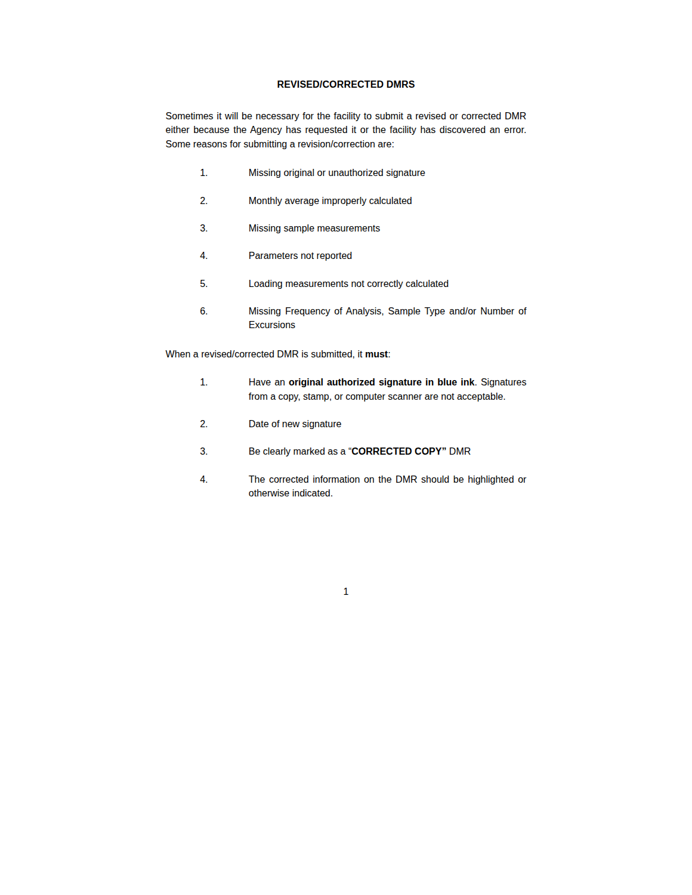REVISED/CORRECTED DMRS
Sometimes it will be necessary for the facility to submit a revised or corrected DMR either because the Agency has requested it or the facility has discovered an error. Some reasons for submitting a revision/correction are:
1. Missing original or unauthorized signature
2. Monthly average improperly calculated
3. Missing sample measurements
4. Parameters not reported
5. Loading measurements not correctly calculated
6. Missing Frequency of Analysis, Sample Type and/or Number of Excursions
When a revised/corrected DMR is submitted, it must:
1. Have an original authorized signature in blue ink. Signatures from a copy, stamp, or computer scanner are not acceptable.
2. Date of new signature
3. Be clearly marked as a “CORRECTED COPY” DMR
4. The corrected information on the DMR should be highlighted or otherwise indicated.
1